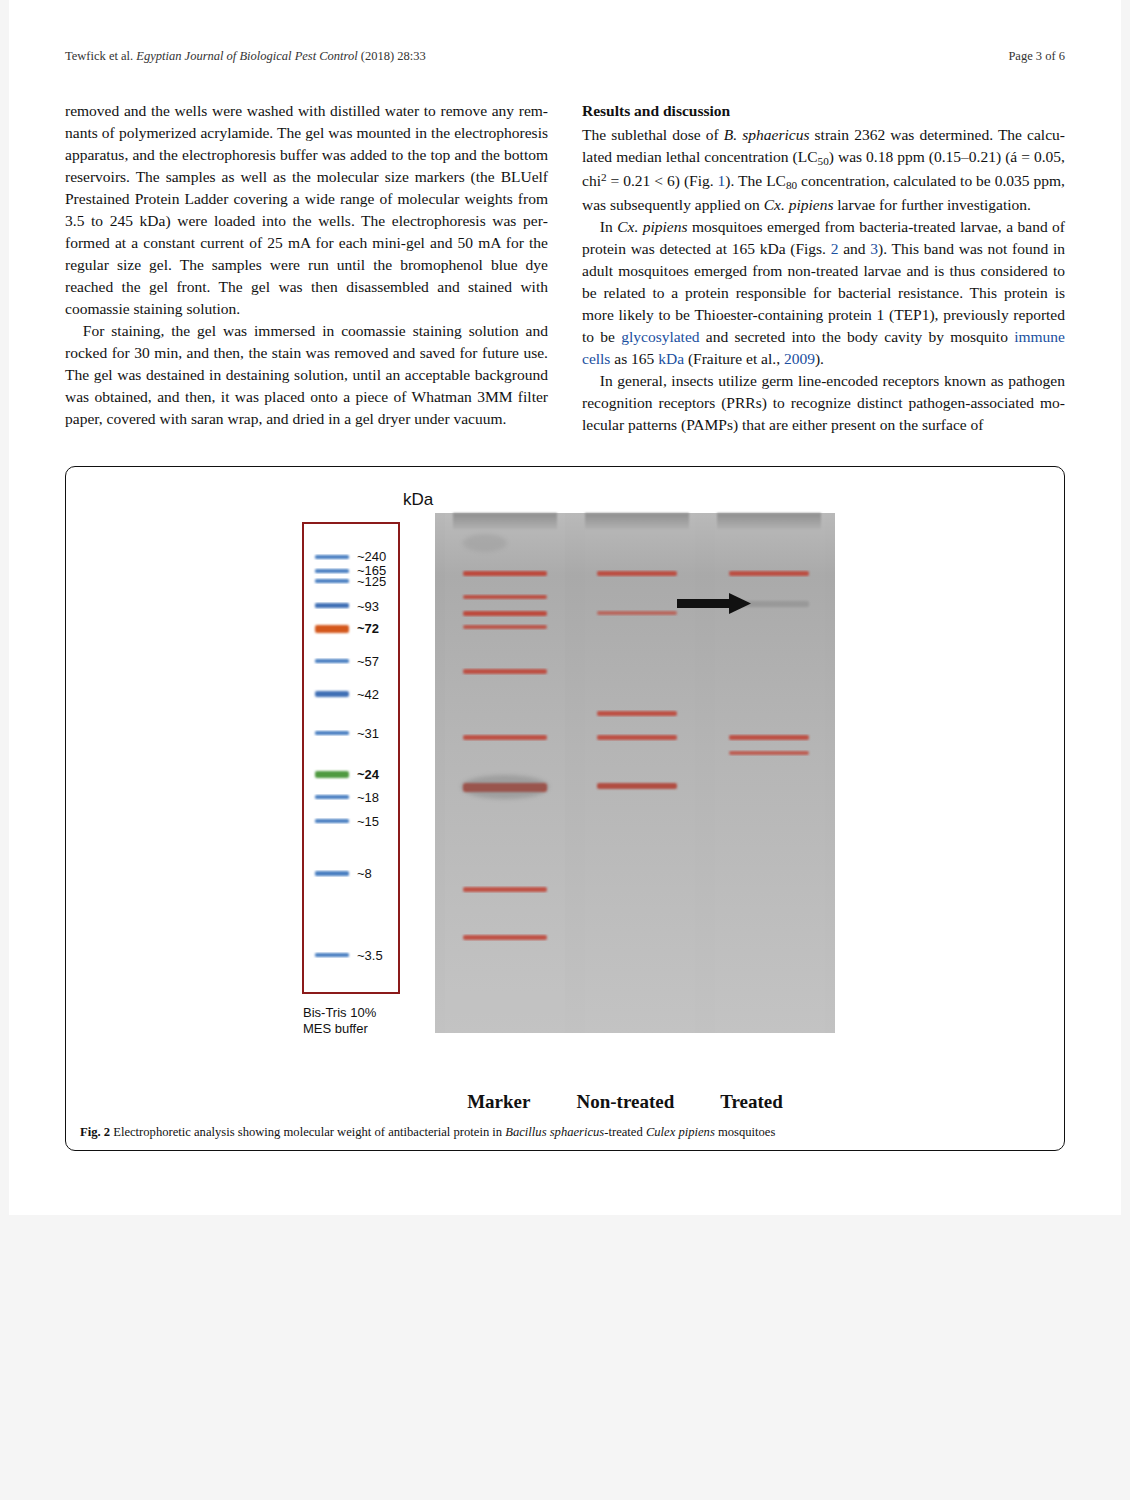Tewfick et al. Egyptian Journal of Biological Pest Control (2018) 28:33 Page 3 of 6
removed and the wells were washed with distilled water to remove any remnants of polymerized acrylamide. The gel was mounted in the electrophoresis apparatus, and the electrophoresis buffer was added to the top and the bottom reservoirs. The samples as well as the molecular size markers (the BLUelf Prestained Protein Ladder covering a wide range of molecular weights from 3.5 to 245 kDa) were loaded into the wells. The electrophoresis was performed at a constant current of 25 mA for each mini-gel and 50 mA for the regular size gel. The samples were run until the bromophenol blue dye reached the gel front. The gel was then disassembled and stained with coomassie staining solution.
For staining, the gel was immersed in coomassie staining solution and rocked for 30 min, and then, the stain was removed and saved for future use. The gel was destained in destaining solution, until an acceptable background was obtained, and then, it was placed onto a piece of Whatman 3MM filter paper, covered with saran wrap, and dried in a gel dryer under vacuum.
Results and discussion
The sublethal dose of B. sphaericus strain 2362 was determined. The calculated median lethal concentration (LC50) was 0.18 ppm (0.15–0.21) (á = 0.05, chi2 = 0.21 < 6) (Fig. 1). The LC80 concentration, calculated to be 0.035 ppm, was subsequently applied on Cx. pipiens larvae for further investigation.
In Cx. pipiens mosquitoes emerged from bacteria-treated larvae, a band of protein was detected at 165 kDa (Figs. 2 and 3). This band was not found in adult mosquitoes emerged from non-treated larvae and is thus considered to be related to a protein responsible for bacterial resistance. This protein is more likely to be Thioester-containing protein 1 (TEP1), previously reported to be glycosylated and secreted into the body cavity by mosquito immune cells as 165 kDa (Fraiture et al., 2009).
In general, insects utilize germ line-encoded receptors known as pathogen recognition receptors (PRRs) to recognize distinct pathogen-associated molecular patterns (PAMPs) that are either present on the surface of
kDa ~240 ~165 ~125 ~93 ~72 ~57 ~42 ~31 ~24 ~18 ~15 ~8 ~3.5 Bis-Tris 10% MES buffer
Marker Non-treated Treated
Fig. 2 Electrophoretic analysis showing molecular weight of antibacterial protein in Bacillus sphaericus-treated Culex pipiens mosquitoes